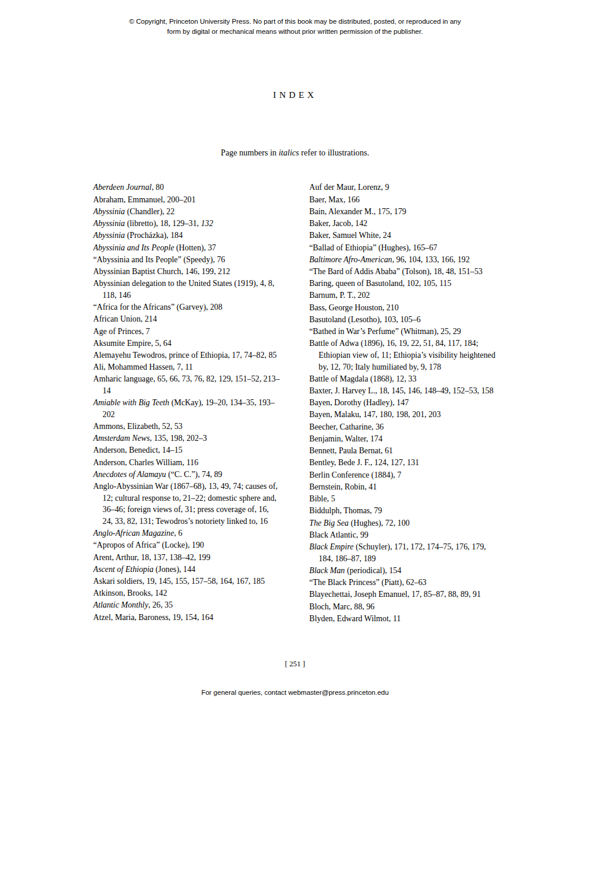© Copyright, Princeton University Press. No part of this book may be distributed, posted, or reproduced in any form by digital or mechanical means without prior written permission of the publisher.
Index
Page numbers in italics refer to illustrations.
Aberdeen Journal, 80
Abraham, Emmanuel, 200–201
Abyssinia (Chandler), 22
Abyssinia (libretto), 18, 129–31, 132
Abyssinia (Procházka), 184
Abyssinia and Its People (Hotten), 37
“Abyssinia and Its People” (Speedy), 76
Abyssinian Baptist Church, 146, 199, 212
Abyssinian delegation to the United States (1919), 4, 8, 118, 146
“Africa for the Africans” (Garvey), 208
African Union, 214
Age of Princes, 7
Aksumite Empire, 5, 64
Alemayehu Tewodros, prince of Ethiopia, 17, 74–82, 85
Ali, Mohammed Hassen, 7, 11
Amharic language, 65, 66, 73, 76, 82, 129, 151–52, 213–14
Amiable with Big Teeth (McKay), 19–20, 134–35, 193–202
Ammons, Elizabeth, 52, 53
Amsterdam News, 135, 198, 202–3
Anderson, Benedict, 14–15
Anderson, Charles William, 116
Anecdotes of Alamayu (“C. C.”), 74, 89
Anglo-Abyssinian War (1867–68), 13, 49, 74; causes of, 12; cultural response to, 21–22; domestic sphere and, 36–46; foreign views of, 31; press coverage of, 16, 24, 33, 82, 131; Tewodros’s notoriety linked to, 16
Anglo-African Magazine, 6
“Apropos of Africa” (Locke), 190
Arent, Arthur, 18, 137, 138–42, 199
Ascent of Ethiopia (Jones), 144
Askari soldiers, 19, 145, 155, 157–58, 164, 167, 185
Atkinson, Brooks, 142
Atlantic Monthly, 26, 35
Atzel, Maria, Baroness, 19, 154, 164
Auf der Maur, Lorenz, 9
Baer, Max, 166
Bain, Alexander M., 175, 179
Baker, Jacob, 142
Baker, Samuel White, 24
“Ballad of Ethiopia” (Hughes), 165–67
Baltimore Afro-American, 96, 104, 133, 166, 192
“The Bard of Addis Ababa” (Tolson), 18, 48, 151–53
Baring, queen of Basutoland, 102, 105, 115
Barnum, P. T., 202
Bass, George Houston, 210
Basutoland (Lesotho), 103, 105–6
“Bathed in War’s Perfume” (Whitman), 25, 29
Battle of Adwa (1896), 16, 19, 22, 51, 84, 117, 184; Ethiopian view of, 11; Ethiopia’s visibility heightened by, 12, 70; Italy humiliated by, 9, 178
Battle of Magdala (1868), 12, 33
Baxter, J. Harvey L., 18, 145, 146, 148–49, 152–53, 158
Bayen, Dorothy (Hadley), 147
Bayen, Malaku, 147, 180, 198, 201, 203
Beecher, Catharine, 36
Benjamin, Walter, 174
Bennett, Paula Bernat, 61
Bentley, Bede J. F., 124, 127, 131
Berlin Conference (1884), 7
Bernstein, Robin, 41
Bible, 5
Biddulph, Thomas, 79
The Big Sea (Hughes), 72, 100
Black Atlantic, 99
Black Empire (Schuyler), 171, 172, 174–75, 176, 179, 184, 186–87, 189
Black Man (periodical), 154
“The Black Princess” (Piatt), 62–63
Blayechettai, Joseph Emanuel, 17, 85–87, 88, 89, 91
Bloch, Marc, 88, 96
Blyden, Edward Wilmot, 11
[ 251 ]
For general queries, contact webmaster@press.princeton.edu